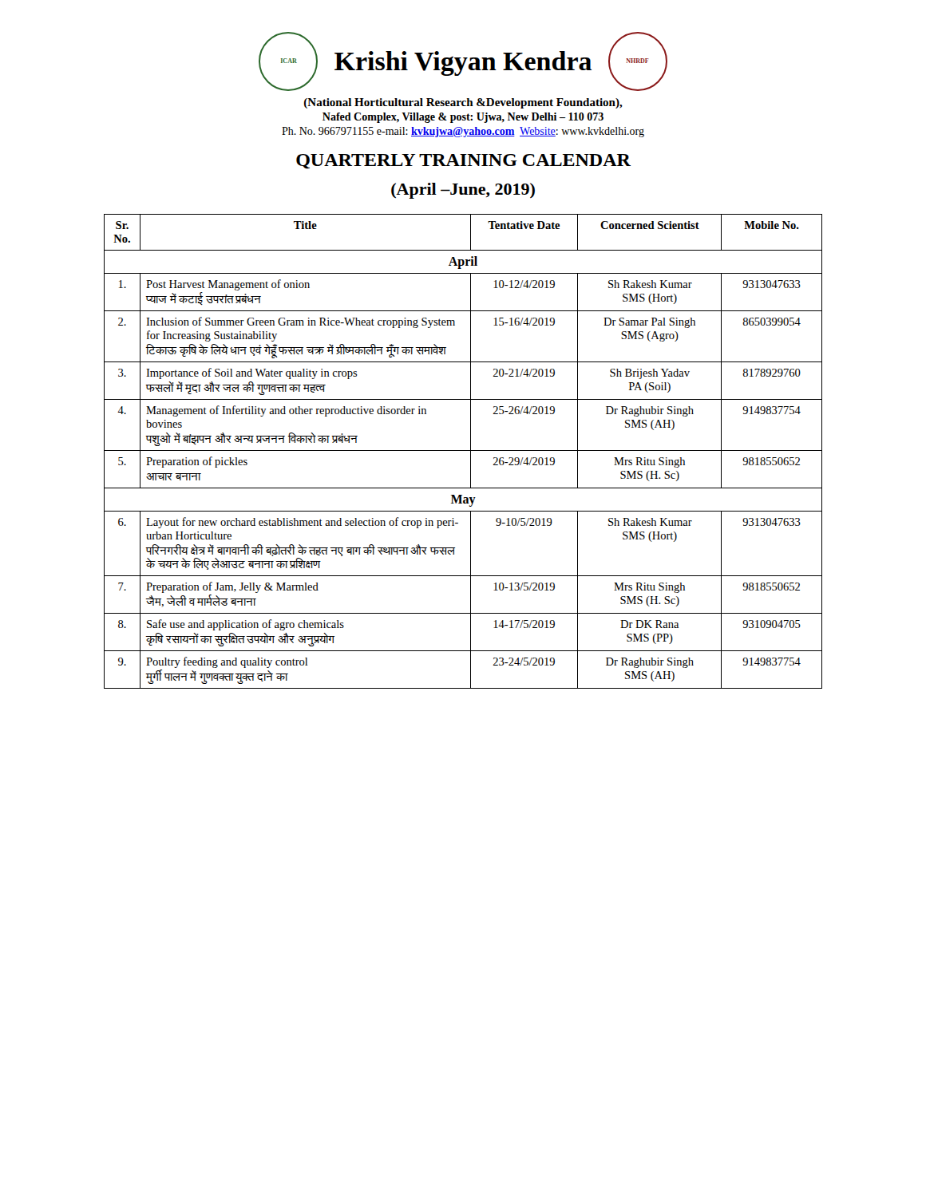ICAR
Krishi Vigyan Kendra
NHRDF
(National Horticultural Research &Development Foundation),
Nafed Complex, Village & post: Ujwa, New Delhi – 110 073
Ph. No. 9667971155 e-mail: kvkujwa@yahoo.com Website: www.kvkdelhi.org
QUARTERLY TRAINING CALENDAR
(April –June, 2019)
| Sr. No. | Title | Tentative Date | Concerned Scientist | Mobile No. |
| --- | --- | --- | --- | --- |
| April |
| 1. | Post Harvest Management of onion प्याज में कटाई उपरांत प्रबंधन | 10-12/4/2019 | Sh Rakesh Kumar SMS (Hort) | 9313047633 |
| 2. | Inclusion of Summer Green Gram in Rice-Wheat cropping System for Increasing Sustainability टिकाऊ कृषि के लिये धान एवं गेहूँ फसल चक्र में ग्रीष्मकालीन मूँग का समावेश | 15-16/4/2019 | Dr Samar Pal Singh SMS (Agro) | 8650399054 |
| 3. | Importance of Soil and Water quality in crops फसलों में मृदा और जल की गुणवत्ता का महत्व | 20-21/4/2019 | Sh Brijesh Yadav PA (Soil) | 8178929760 |
| 4. | Management of Infertility and other reproductive disorder in bovines पशुओ में बांझपन और अन्य प्रजनन विकारो का प्रबंधन | 25-26/4/2019 | Dr Raghubir Singh SMS (AH) | 9149837754 |
| 5. | Preparation of pickles आचार बनाना | 26-29/4/2019 | Mrs Ritu Singh SMS (H. Sc) | 9818550652 |
| May |
| 6. | Layout for new orchard establishment and selection of crop in peri-urban Horticulture परिनगरीय क्षेत्र में बागवानी की बढ़ोतरी के तहत नए बाग की स्थापना और फसल के चयन के लिए लेआउट बनाना का प्रशिक्षण | 9-10/5/2019 | Sh Rakesh Kumar SMS (Hort) | 9313047633 |
| 7. | Preparation of Jam, Jelly & Marmled जैम, जेली व मार्मलेड बनाना | 10-13/5/2019 | Mrs Ritu Singh SMS (H. Sc) | 9818550652 |
| 8. | Safe use and application of agro chemicals कृषि रसायनों का सुरक्षित उपयोग और अनुप्रयोग | 14-17/5/2019 | Dr DK Rana SMS (PP) | 9310904705 |
| 9. | Poultry feeding and quality control मुर्गी पालन में गुणवक्ता युक्त दाने का | 23-24/5/2019 | Dr Raghubir Singh SMS (AH) | 9149837754 |